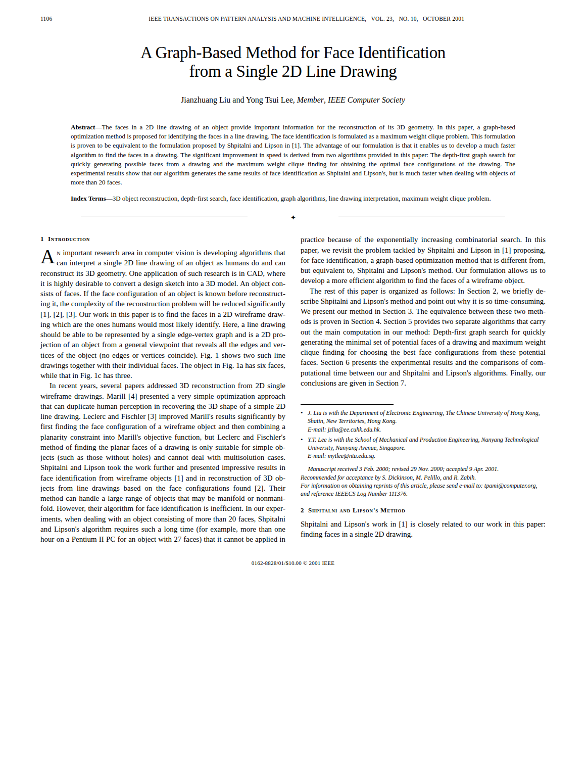1106 IEEE TRANSACTIONS ON PATTERN ANALYSIS AND MACHINE INTELLIGENCE, VOL. 23, NO. 10, OCTOBER 2001
A Graph-Based Method for Face Identification
from a Single 2D Line Drawing
Jianzhuang Liu and Yong Tsui Lee, Member, IEEE Computer Society
Abstract—The faces in a 2D line drawing of an object provide important information for the reconstruction of its 3D geometry. In this paper, a graph-based optimization method is proposed for identifying the faces in a line drawing. The face identification is formulated as a maximum weight clique problem. This formulation is proven to be equivalent to the formulation proposed by Shpitalni and Lipson in [1]. The advantage of our formulation is that it enables us to develop a much faster algorithm to find the faces in a drawing. The significant improvement in speed is derived from two algorithms provided in this paper: The depth-first graph search for quickly generating possible faces from a drawing and the maximum weight clique finding for obtaining the optimal face configurations of the drawing. The experimental results show that our algorithm generates the same results of face identification as Shpitalni and Lipson's, but is much faster when dealing with objects of more than 20 faces.
Index Terms—3D object reconstruction, depth-first search, face identification, graph algorithms, line drawing interpretation, maximum weight clique problem.
✦
1 Introduction
An important research area in computer vision is developing algorithms that can interpret a single 2D line drawing of an object as humans do and can reconstruct its 3D geometry. One application of such research is in CAD, where it is highly desirable to convert a design sketch into a 3D model. An object consists of faces. If the face configuration of an object is known before reconstructing it, the complexity of the reconstruction problem will be reduced significantly [1], [2], [3]. Our work in this paper is to find the faces in a 2D wireframe drawing which are the ones humans would most likely identify. Here, a line drawing should be able to be represented by a single edge-vertex graph and is a 2D projection of an object from a general viewpoint that reveals all the edges and vertices of the object (no edges or vertices coincide). Fig. 1 shows two such line drawings together with their individual faces. The object in Fig. 1a has six faces, while that in Fig. 1c has three.
In recent years, several papers addressed 3D reconstruction from 2D single wireframe drawings. Marill [4] presented a very simple optimization approach that can duplicate human perception in recovering the 3D shape of a simple 2D line drawing. Leclerc and Fischler [3] improved Marill's results significantly by first finding the face configuration of a wireframe object and then combining a planarity constraint into Marill's objective function, but Leclerc and Fischler's method of finding the planar faces of a drawing is only suitable for simple objects (such as those without holes) and cannot deal with multisolution cases. Shpitalni and Lipson took the work further and presented impressive results in face identification from wireframe objects [1] and in reconstruction of 3D objects from line drawings based on the face configurations found [2]. Their method can handle a large range of objects that may be manifold or nonmanifold. However, their algorithm for face identification is inefficient. In our experiments, when dealing with an object consisting of more than 20 faces, Shpitalni and Lipson's algorithm requires such a long time (for example, more than one hour on a Pentium II PC for an object with 27 faces) that it cannot be applied in practice because of the exponentially increasing combinatorial search. In this paper, we revisit the problem tackled by Shpitalni and Lipson in [1] proposing, for face identification, a graph-based optimization method that is different from, but equivalent to, Shpitalni and Lipson's method. Our formulation allows us to develop a more efficient algorithm to find the faces of a wireframe object.
The rest of this paper is organized as follows: In Section 2, we briefly describe Shpitalni and Lipson's method and point out why it is so time-consuming. We present our method in Section 3. The equivalence between these two methods is proven in Section 4. Section 5 provides two separate algorithms that carry out the main computation in our method: Depth-first graph search for quickly generating the minimal set of potential faces of a drawing and maximum weight clique finding for choosing the best face configurations from these potential faces. Section 6 presents the experimental results and the comparisons of computational time between our and Shpitalni and Lipson's algorithms. Finally, our conclusions are given in Section 7.
J. Liu is with the Department of Electronic Engineering, The Chinese University of Hong Kong, Shatin, New Territories, Hong Kong.
E-mail: jzliu@ee.cuhk.edu.hk.
Y.T. Lee is with the School of Mechanical and Production Engineering, Nanyang Technological University, Nanyang Avenue, Singapore.
E-mail: mytlee@ntu.edu.sg.
Manuscript received 3 Feb. 2000; revised 29 Nov. 2000; accepted 9 Apr. 2001.
Recommended for acceptance by S. Dickinson, M. Pelillo, and R. Zabih.
For information on obtaining reprints of this article, please send e-mail to: tpami@computer.org, and reference IEEECS Log Number 111376.
2 Shpitalni and Lipson's Method
Shpitalni and Lipson's work in [1] is closely related to our work in this paper: finding faces in a single 2D drawing.
0162-8828/01/$10.00 © 2001 IEEE